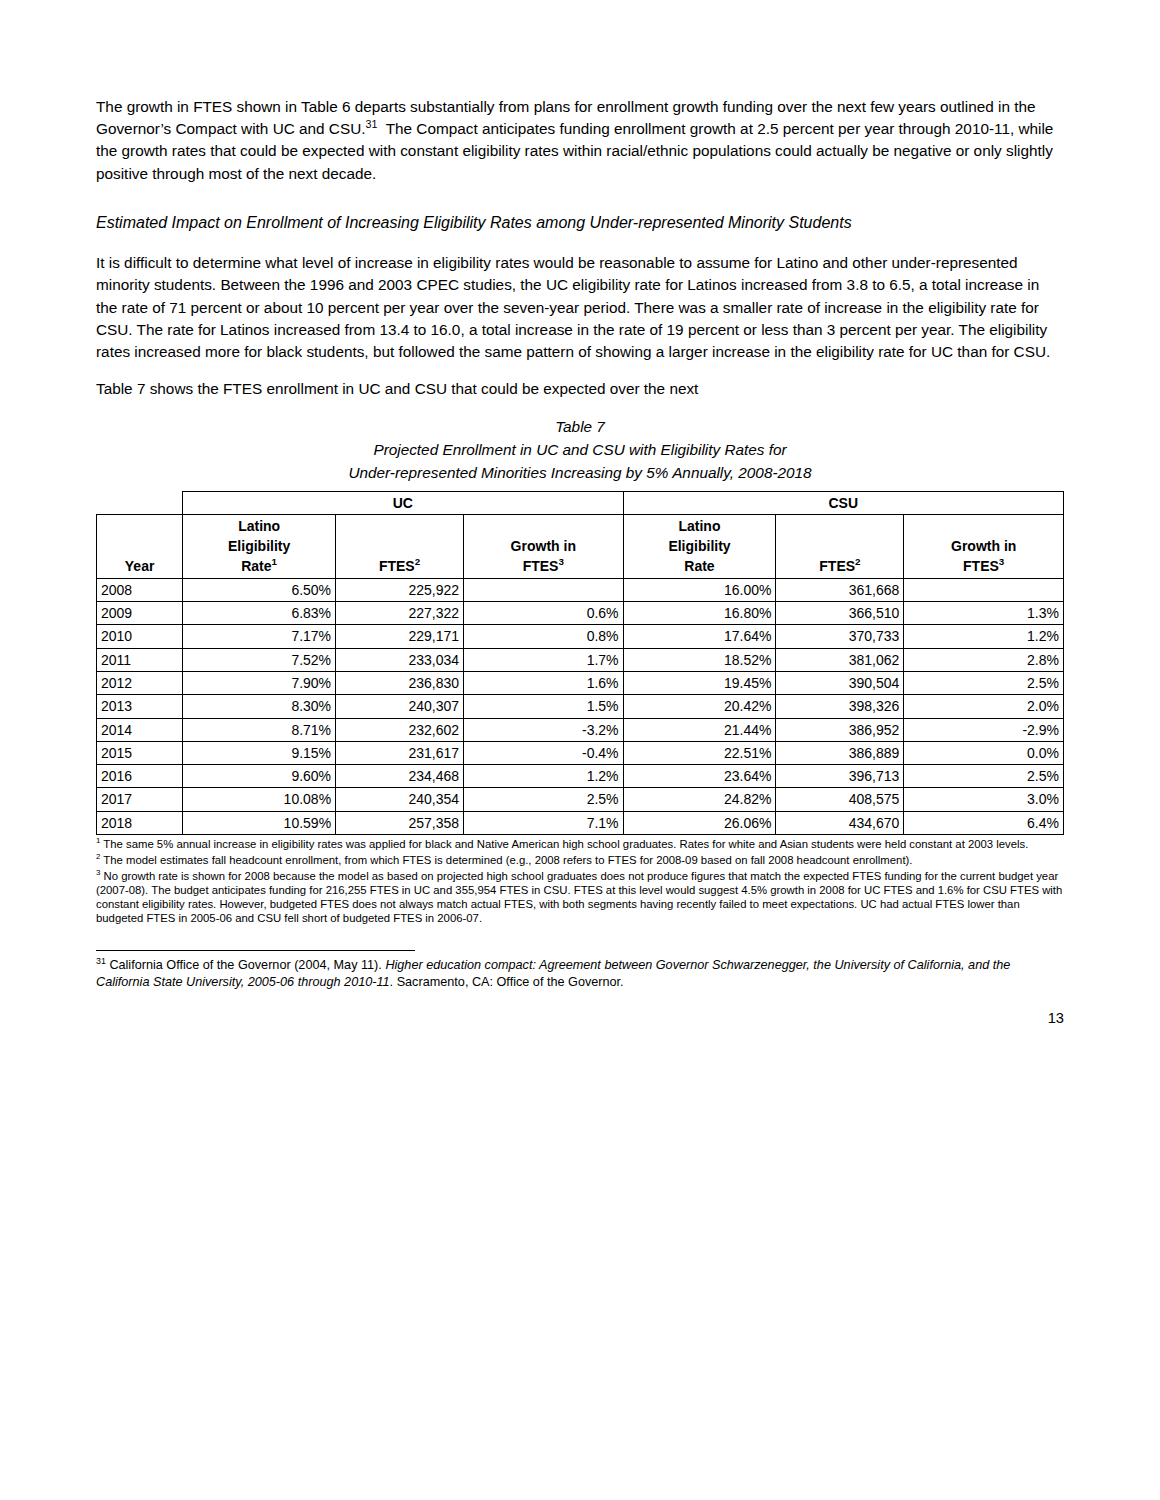The growth in FTES shown in Table 6 departs substantially from plans for enrollment growth funding over the next few years outlined in the Governor’s Compact with UC and CSU.31 The Compact anticipates funding enrollment growth at 2.5 percent per year through 2010-11, while the growth rates that could be expected with constant eligibility rates within racial/ethnic populations could actually be negative or only slightly positive through most of the next decade.
Estimated Impact on Enrollment of Increasing Eligibility Rates among Under-represented Minority Students
It is difficult to determine what level of increase in eligibility rates would be reasonable to assume for Latino and other under-represented minority students. Between the 1996 and 2003 CPEC studies, the UC eligibility rate for Latinos increased from 3.8 to 6.5, a total increase in the rate of 71 percent or about 10 percent per year over the seven-year period. There was a smaller rate of increase in the eligibility rate for CSU. The rate for Latinos increased from 13.4 to 16.0, a total increase in the rate of 19 percent or less than 3 percent per year. The eligibility rates increased more for black students, but followed the same pattern of showing a larger increase in the eligibility rate for UC than for CSU.
Table 7 shows the FTES enrollment in UC and CSU that could be expected over the next
Table 7
Projected Enrollment in UC and CSU with Eligibility Rates for
Under-represented Minorities Increasing by 5% Annually, 2008-2018
| | UC | CSU |
| --- | --- | --- |
| Year | Latino Eligibility Rate 1 | FTES 2 | Growth in FTES 3 | Latino Eligibility Rate | FTES 2 | Growth in FTES 3 |
| 2008 | 6.50% | 225,922 | | 16.00% | 361,668 | |
| 2009 | 6.83% | 227,322 | 0.6% | 16.80% | 366,510 | 1.3% |
| 2010 | 7.17% | 229,171 | 0.8% | 17.64% | 370,733 | 1.2% |
| 2011 | 7.52% | 233,034 | 1.7% | 18.52% | 381,062 | 2.8% |
| 2012 | 7.90% | 236,830 | 1.6% | 19.45% | 390,504 | 2.5% |
| 2013 | 8.30% | 240,307 | 1.5% | 20.42% | 398,326 | 2.0% |
| 2014 | 8.71% | 232,602 | -3.2% | 21.44% | 386,952 | -2.9% |
| 2015 | 9.15% | 231,617 | -0.4% | 22.51% | 386,889 | 0.0% |
| 2016 | 9.60% | 234,468 | 1.2% | 23.64% | 396,713 | 2.5% |
| 2017 | 10.08% | 240,354 | 2.5% | 24.82% | 408,575 | 3.0% |
| 2018 | 10.59% | 257,358 | 7.1% | 26.06% | 434,670 | 6.4% |
1 The same 5% annual increase in eligibility rates was applied for black and Native American high school graduates. Rates for white and Asian students were held constant at 2003 levels.
2 The model estimates fall headcount enrollment, from which FTES is determined (e.g., 2008 refers to FTES for 2008-09 based on fall 2008 headcount enrollment).
3 No growth rate is shown for 2008 because the model as based on projected high school graduates does not produce figures that match the expected FTES funding for the current budget year (2007-08). The budget anticipates funding for 216,255 FTES in UC and 355,954 FTES in CSU. FTES at this level would suggest 4.5% growth in 2008 for UC FTES and 1.6% for CSU FTES with constant eligibility rates. However, budgeted FTES does not always match actual FTES, with both segments having recently failed to meet expectations. UC had actual FTES lower than budgeted FTES in 2005-06 and CSU fell short of budgeted FTES in 2006-07.
31 California Office of the Governor (2004, May 11). Higher education compact: Agreement between Governor Schwarzenegger, the University of California, and the California State University, 2005-06 through 2010-11. Sacramento, CA: Office of the Governor.
13